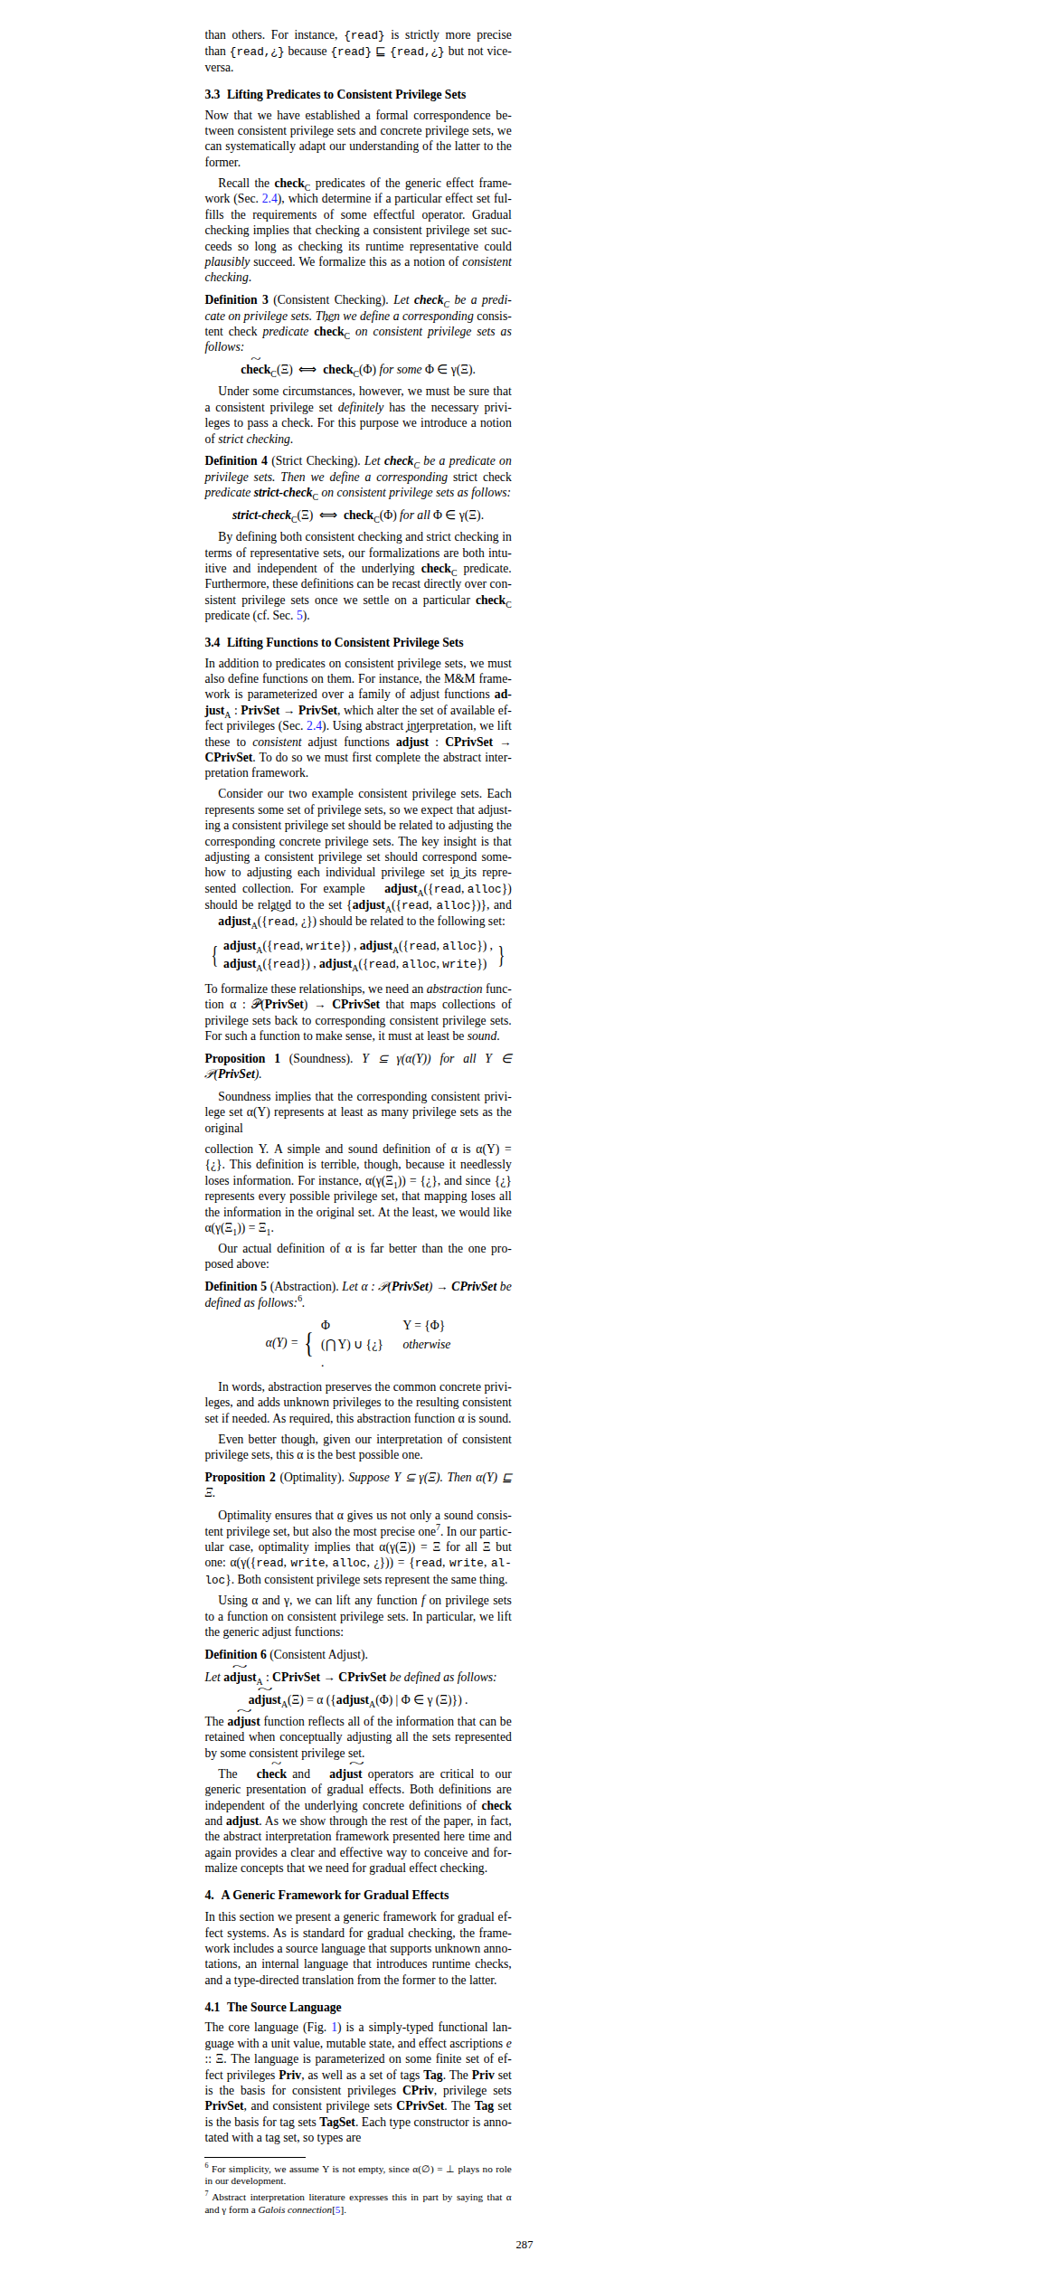than others. For instance, {read} is strictly more precise than {read,¿} because {read} ⊑ {read,¿} but not vice-versa.
3.3 Lifting Predicates to Consistent Privilege Sets
Now that we have established a formal correspondence between consistent privilege sets and concrete privilege sets, we can systematically adapt our understanding of the latter to the former.
Recall the checkC predicates of the generic effect framework (Sec. 2.4), which determine if a particular effect set fulfills the requirements of some effectful operator. Gradual checking implies that checking a consistent privilege set succeeds so long as checking its runtime representative could plausibly succeed. We formalize this as a notion of consistent checking.
Definition 3 (Consistent Checking). Let checkC be a predicate on privilege sets. Then we define a corresponding consistent check predicate checkC on consistent privilege sets as follows:
checkC(Ξ) ⟺ checkC(Φ) for some Φ ∈ γ(Ξ).
Under some circumstances, however, we must be sure that a consistent privilege set definitely has the necessary privileges to pass a check. For this purpose we introduce a notion of strict checking.
Definition 4 (Strict Checking). Let checkC be a predicate on privilege sets. Then we define a corresponding strict check predicate strict-checkC on consistent privilege sets as follows:
strict-checkC(Ξ) ⟺ checkC(Φ) for all Φ ∈ γ(Ξ).
By defining both consistent checking and strict checking in terms of representative sets, our formalizations are both intuitive and independent of the underlying checkC predicate. Furthermore, these definitions can be recast directly over consistent privilege sets once we settle on a particular checkC predicate (cf. Sec. 5).
3.4 Lifting Functions to Consistent Privilege Sets
In addition to predicates on consistent privilege sets, we must also define functions on them. For instance, the M&M framework is parameterized over a family of adjust functions adjustA : PrivSet → PrivSet, which alter the set of available effect privileges (Sec. 2.4). Using abstract interpretation, we lift these to consistent adjust functions adjust : CPrivSet → CPrivSet. To do so we must first complete the abstract interpretation framework.
Consider our two example consistent privilege sets. Each represents some set of privilege sets, so we expect that adjusting a consistent privilege set should be related to adjusting the corresponding concrete privilege sets. The key insight is that adjusting a consistent privilege set should correspond somehow to adjusting each individual privilege set in its represented collection. For example adjustA({read, alloc}) should be related to the set {adjustA({read, alloc})}, and adjustA({read, ¿}) should be related to the following set:
{ adjustA({read, write}) , adjustA({read, alloc}) , adjustA({read}) , adjustA({read, alloc, write}) }
To formalize these relationships, we need an abstraction function α : 𝒫(PrivSet) → CPrivSet that maps collections of privilege sets back to corresponding consistent privilege sets. For such a function to make sense, it must at least be sound.
Proposition 1 (Soundness). Υ ⊆ γ(α(Υ)) for all Υ ∈ 𝒫(PrivSet).
Soundness implies that the corresponding consistent privilege set α(Υ) represents at least as many privilege sets as the original
collection Υ. A simple and sound definition of α is α(Υ) = {¿}. This definition is terrible, though, because it needlessly loses information. For instance, α(γ(Ξ1)) = {¿}, and since {¿} represents every possible privilege set, that mapping loses all the information in the original set. At the least, we would like α(γ(Ξ1)) = Ξ1.
Our actual definition of α is far better than the one proposed above:
Definition 5 (Abstraction). Let α : 𝒫(PrivSet) → CPrivSet be defined as follows:6.
α(Υ) = { ΦΥ = {Φ} (⋂ Υ) ∪ {¿}otherwise.
In words, abstraction preserves the common concrete privileges, and adds unknown privileges to the resulting consistent set if needed. As required, this abstraction function α is sound.
Even better though, given our interpretation of consistent privilege sets, this α is the best possible one.
Proposition 2 (Optimality). Suppose Υ ⊆ γ(Ξ). Then α(Υ) ⊑ Ξ.
Optimality ensures that α gives us not only a sound consistent privilege set, but also the most precise one7. In our particular case, optimality implies that α(γ(Ξ)) = Ξ for all Ξ but one: α(γ({read, write, alloc, ¿})) = {read, write, alloc}. Both consistent privilege sets represent the same thing.
Using α and γ, we can lift any function f on privilege sets to a function on consistent privilege sets. In particular, we lift the generic adjust functions:
Definition 6 (Consistent Adjust).
Let adjustA : CPrivSet → CPrivSet be defined as follows:
adjustA(Ξ) = α ({adjustA(Φ) | Φ ∈ γ (Ξ)}) .
The adjust function reflects all of the information that can be retained when conceptually adjusting all the sets represented by some consistent privilege set.
The check and adjust operators are critical to our generic presentation of gradual effects. Both definitions are independent of the underlying concrete definitions of check and adjust. As we show through the rest of the paper, in fact, the abstract interpretation framework presented here time and again provides a clear and effective way to conceive and formalize concepts that we need for gradual effect checking.
4. A Generic Framework for Gradual Effects
In this section we present a generic framework for gradual effect systems. As is standard for gradual checking, the framework includes a source language that supports unknown annotations, an internal language that introduces runtime checks, and a type-directed translation from the former to the latter.
4.1 The Source Language
The core language (Fig. 1) is a simply-typed functional language with a unit value, mutable state, and effect ascriptions e :: Ξ. The language is parameterized on some finite set of effect privileges Priv, as well as a set of tags Tag. The Priv set is the basis for consistent privileges CPriv, privilege sets PrivSet, and consistent privilege sets CPrivSet. The Tag set is the basis for tag sets TagSet. Each type constructor is annotated with a tag set, so types are
6 For simplicity, we assume Υ is not empty, since α(∅) = ⊥ plays no role in our development.
7 Abstract interpretation literature expresses this in part by saying that α and γ form a Galois connection[5].
287